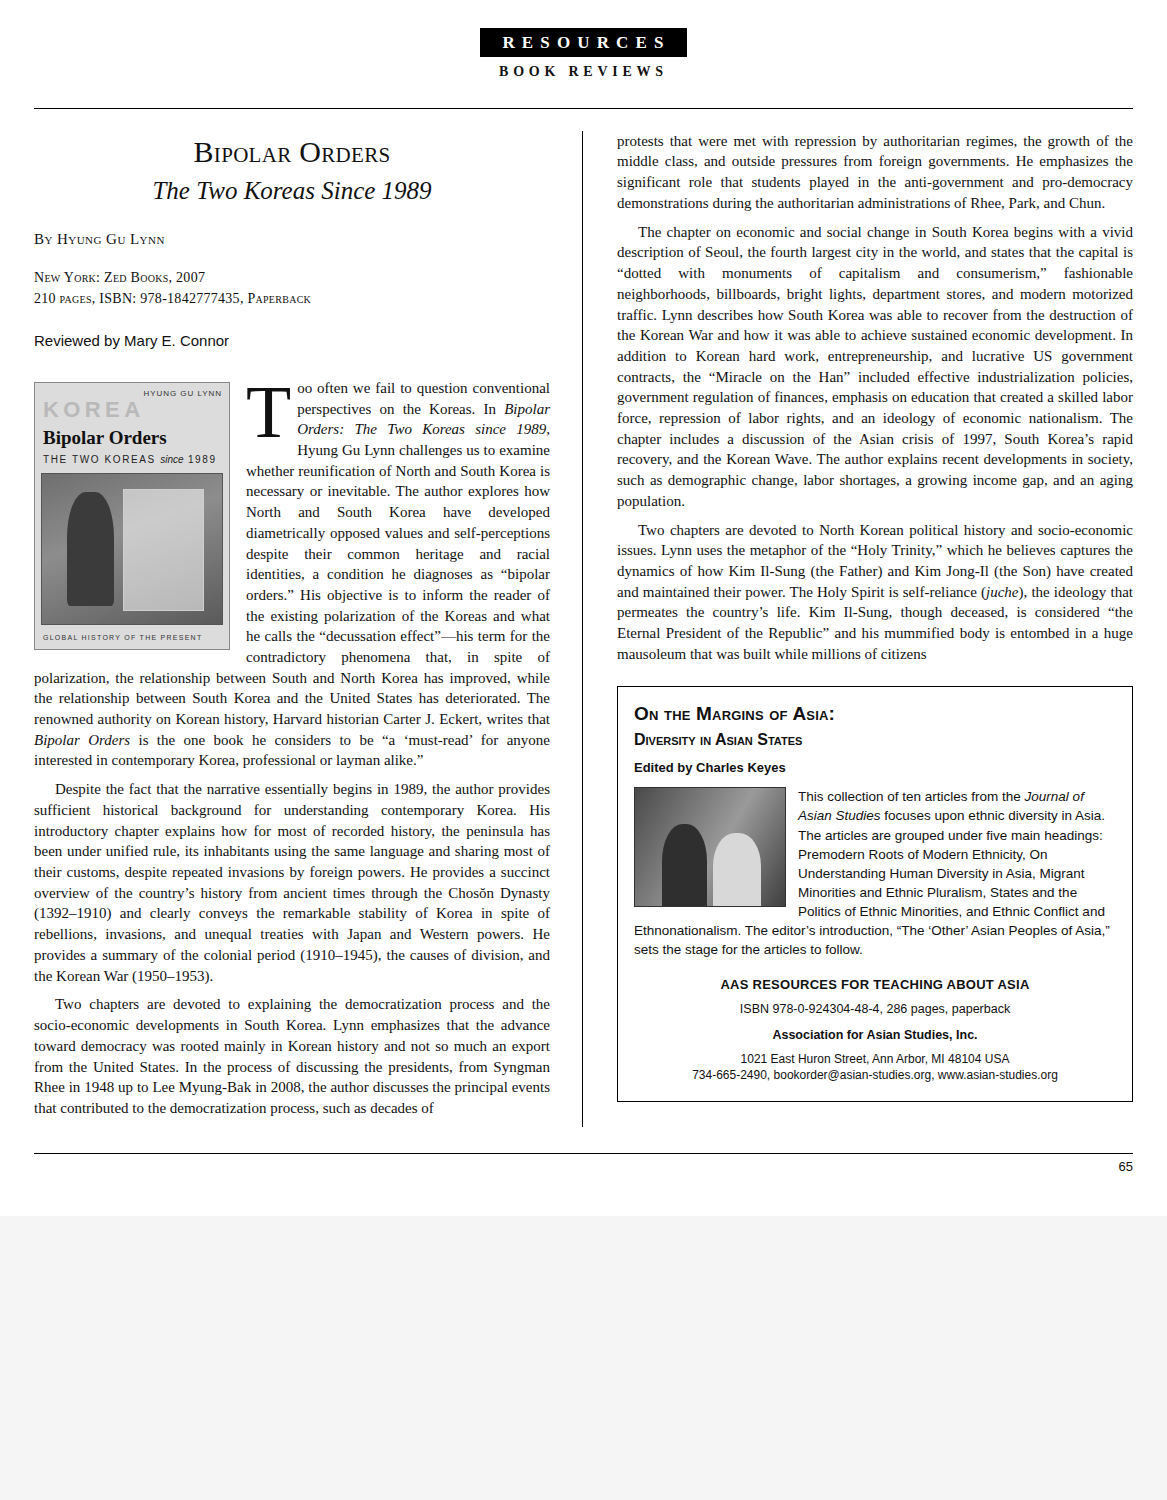RESOURCES
BOOK REVIEWS
Bipolar Orders
The Two Koreas Since 1989
By Hyung Gu Lynn
New York: Zed Books, 2007
210 pages, ISBN: 978-1842777435, Paperback
Reviewed by Mary E. Connor
HYUNG GU LYNN
KOREA
Bipolar Orders
THE TWO KOREAS since 1989
GLOBAL HISTORY OF THE PRESENT
Too often we fail to question conventional perspectives on the Koreas. In Bipolar Orders: The Two Koreas since 1989, Hyung Gu Lynn challenges us to examine whether reunification of North and South Korea is necessary or inevitable. The author explores how North and South Korea have developed diametrically opposed values and self-perceptions despite their common heritage and racial identities, a condition he diagnoses as “bipolar orders.” His objective is to inform the reader of the existing polarization of the Koreas and what he calls the “decussation effect”—his term for the contradictory phenomena that, in spite of polarization, the relationship between South and North Korea has improved, while the relationship between South Korea and the United States has deteriorated. The renowned authority on Korean history, Harvard historian Carter J. Eckert, writes that Bipolar Orders is the one book he considers to be “a ‘must-read’ for anyone interested in contemporary Korea, professional or layman alike.”
Despite the fact that the narrative essentially begins in 1989, the author provides sufficient historical background for understanding contemporary Korea. His introductory chapter explains how for most of recorded history, the peninsula has been under unified rule, its inhabitants using the same language and sharing most of their customs, despite repeated invasions by foreign powers. He provides a succinct overview of the country’s history from ancient times through the Chosŏn Dynasty (1392–1910) and clearly conveys the remarkable stability of Korea in spite of rebellions, invasions, and unequal treaties with Japan and Western powers. He provides a summary of the colonial period (1910–1945), the causes of division, and the Korean War (1950–1953).
Two chapters are devoted to explaining the democratization process and the socio-economic developments in South Korea. Lynn emphasizes that the advance toward democracy was rooted mainly in Korean history and not so much an export from the United States. In the process of discussing the presidents, from Syngman Rhee in 1948 up to Lee Myung-Bak in 2008, the author discusses the principal events that contributed to the democratization process, such as decades of
protests that were met with repression by authoritarian regimes, the growth of the middle class, and outside pressures from foreign governments. He emphasizes the significant role that students played in the anti-government and pro-democracy demonstrations during the authoritarian administrations of Rhee, Park, and Chun.
The chapter on economic and social change in South Korea begins with a vivid description of Seoul, the fourth largest city in the world, and states that the capital is “dotted with monuments of capitalism and consumerism,” fashionable neighborhoods, billboards, bright lights, department stores, and modern motorized traffic. Lynn describes how South Korea was able to recover from the destruction of the Korean War and how it was able to achieve sustained economic development. In addition to Korean hard work, entrepreneurship, and lucrative US government contracts, the “Miracle on the Han” included effective industrialization policies, government regulation of finances, emphasis on education that created a skilled labor force, repression of labor rights, and an ideology of economic nationalism. The chapter includes a discussion of the Asian crisis of 1997, South Korea’s rapid recovery, and the Korean Wave. The author explains recent developments in society, such as demographic change, labor shortages, a growing income gap, and an aging population.
Two chapters are devoted to North Korean political history and socio-economic issues. Lynn uses the metaphor of the “Holy Trinity,” which he believes captures the dynamics of how Kim Il-Sung (the Father) and Kim Jong-Il (the Son) have created and maintained their power. The Holy Spirit is self-reliance (juche), the ideology that permeates the country’s life. Kim Il-Sung, though deceased, is considered “the Eternal President of the Republic” and his mummified body is entombed in a huge mausoleum that was built while millions of citizens
On the Margins of Asia:
Diversity in Asian States
Edited by Charles Keyes
This collection of ten articles from the Journal of Asian Studies focuses upon ethnic diversity in Asia. The articles are grouped under five main headings: Premodern Roots of Modern Ethnicity, On Understanding Human Diversity in Asia, Migrant Minorities and Ethnic Pluralism, States and the Politics of Ethnic Minorities, and Ethnic Conflict and Ethnonationalism. The editor’s introduction, “The ‘Other’ Asian Peoples of Asia,” sets the stage for the articles to follow.
AAS RESOURCES FOR TEACHING ABOUT ASIA
ISBN 978-0-924304-48-4, 286 pages, paperback
Association for Asian Studies, Inc.
1021 East Huron Street, Ann Arbor, MI 48104 USA
734-665-2490, bookorder@asian-studies.org, www.asian-studies.org
65